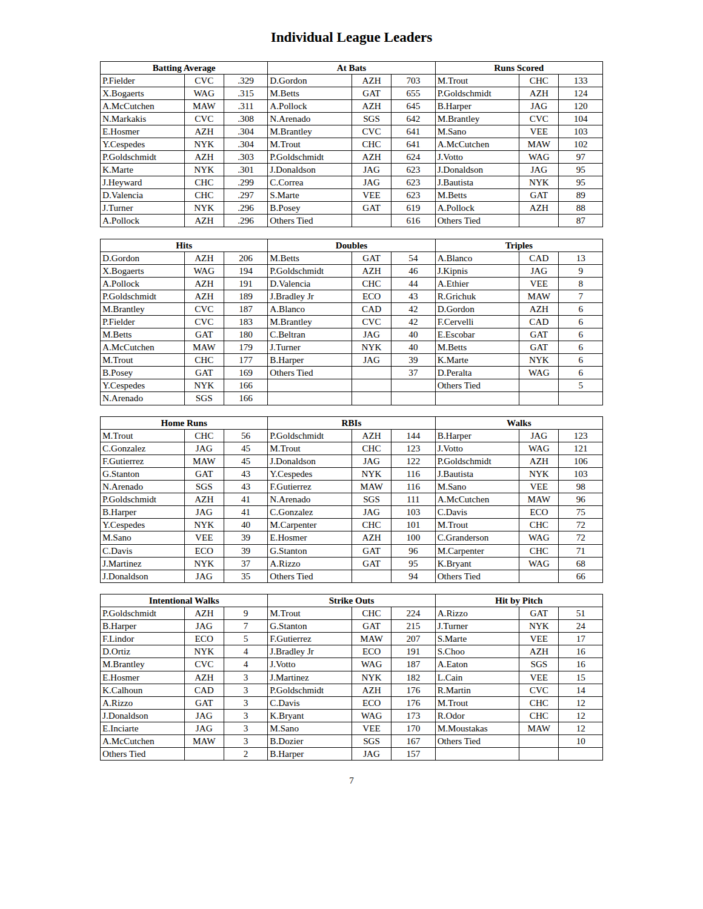Individual League Leaders
| Batting Average | At Bats | Runs Scored |
| --- | --- | --- |
| P.Fielder | CVC | .329 | D.Gordon | AZH | 703 | M.Trout | CHC | 133 |
| X.Bogaerts | WAG | .315 | M.Betts | GAT | 655 | P.Goldschmidt | AZH | 124 |
| A.McCutchen | MAW | .311 | A.Pollock | AZH | 645 | B.Harper | JAG | 120 |
| N.Markakis | CVC | .308 | N.Arenado | SGS | 642 | M.Brantley | CVC | 104 |
| E.Hosmer | AZH | .304 | M.Brantley | CVC | 641 | M.Sano | VEE | 103 |
| Y.Cespedes | NYK | .304 | M.Trout | CHC | 641 | A.McCutchen | MAW | 102 |
| P.Goldschmidt | AZH | .303 | P.Goldschmidt | AZH | 624 | J.Votto | WAG | 97 |
| K.Marte | NYK | .301 | J.Donaldson | JAG | 623 | J.Donaldson | JAG | 95 |
| J.Heyward | CHC | .299 | C.Correa | JAG | 623 | J.Bautista | NYK | 95 |
| D.Valencia | CHC | .297 | S.Marte | VEE | 623 | M.Betts | GAT | 89 |
| J.Turner | NYK | .296 | B.Posey | GAT | 619 | A.Pollock | AZH | 88 |
| A.Pollock | AZH | .296 | Others Tied | | 616 | Others Tied | | 87 |
| Hits | Doubles | Triples |
| --- | --- | --- |
| D.Gordon | AZH | 206 | M.Betts | GAT | 54 | A.Blanco | CAD | 13 |
| X.Bogaerts | WAG | 194 | P.Goldschmidt | AZH | 46 | J.Kipnis | JAG | 9 |
| A.Pollock | AZH | 191 | D.Valencia | CHC | 44 | A.Ethier | VEE | 8 |
| P.Goldschmidt | AZH | 189 | J.Bradley Jr | ECO | 43 | R.Grichuk | MAW | 7 |
| M.Brantley | CVC | 187 | A.Blanco | CAD | 42 | D.Gordon | AZH | 6 |
| P.Fielder | CVC | 183 | M.Brantley | CVC | 42 | F.Cervelli | CAD | 6 |
| M.Betts | GAT | 180 | C.Beltran | JAG | 40 | E.Escobar | GAT | 6 |
| A.McCutchen | MAW | 179 | J.Turner | NYK | 40 | M.Betts | GAT | 6 |
| M.Trout | CHC | 177 | B.Harper | JAG | 39 | K.Marte | NYK | 6 |
| B.Posey | GAT | 169 | Others Tied | | 37 | D.Peralta | WAG | 6 |
| Y.Cespedes | NYK | 166 | | | | Others Tied | | 5 |
| N.Arenado | SGS | 166 | | | | | | |
| Home Runs | RBIs | Walks |
| --- | --- | --- |
| M.Trout | CHC | 56 | P.Goldschmidt | AZH | 144 | B.Harper | JAG | 123 |
| C.Gonzalez | JAG | 45 | M.Trout | CHC | 123 | J.Votto | WAG | 121 |
| F.Gutierrez | MAW | 45 | J.Donaldson | JAG | 122 | P.Goldschmidt | AZH | 106 |
| G.Stanton | GAT | 43 | Y.Cespedes | NYK | 116 | J.Bautista | NYK | 103 |
| N.Arenado | SGS | 43 | F.Gutierrez | MAW | 116 | M.Sano | VEE | 98 |
| P.Goldschmidt | AZH | 41 | N.Arenado | SGS | 111 | A.McCutchen | MAW | 96 |
| B.Harper | JAG | 41 | C.Gonzalez | JAG | 103 | C.Davis | ECO | 75 |
| Y.Cespedes | NYK | 40 | M.Carpenter | CHC | 101 | M.Trout | CHC | 72 |
| M.Sano | VEE | 39 | E.Hosmer | AZH | 100 | C.Granderson | WAG | 72 |
| C.Davis | ECO | 39 | G.Stanton | GAT | 96 | M.Carpenter | CHC | 71 |
| J.Martinez | NYK | 37 | A.Rizzo | GAT | 95 | K.Bryant | WAG | 68 |
| J.Donaldson | JAG | 35 | Others Tied | | 94 | Others Tied | | 66 |
| Intentional Walks | Strike Outs | Hit by Pitch |
| --- | --- | --- |
| P.Goldschmidt | AZH | 9 | M.Trout | CHC | 224 | A.Rizzo | GAT | 51 |
| B.Harper | JAG | 7 | G.Stanton | GAT | 215 | J.Turner | NYK | 24 |
| F.Lindor | ECO | 5 | F.Gutierrez | MAW | 207 | S.Marte | VEE | 17 |
| D.Ortiz | NYK | 4 | J.Bradley Jr | ECO | 191 | S.Choo | AZH | 16 |
| M.Brantley | CVC | 4 | J.Votto | WAG | 187 | A.Eaton | SGS | 16 |
| E.Hosmer | AZH | 3 | J.Martinez | NYK | 182 | L.Cain | VEE | 15 |
| K.Calhoun | CAD | 3 | P.Goldschmidt | AZH | 176 | R.Martin | CVC | 14 |
| A.Rizzo | GAT | 3 | C.Davis | ECO | 176 | M.Trout | CHC | 12 |
| J.Donaldson | JAG | 3 | K.Bryant | WAG | 173 | R.Odor | CHC | 12 |
| E.Inciarte | JAG | 3 | M.Sano | VEE | 170 | M.Moustakas | MAW | 12 |
| A.McCutchen | MAW | 3 | B.Dozier | SGS | 167 | Others Tied | | 10 |
| Others Tied | | 2 | B.Harper | JAG | 157 | | | |
7